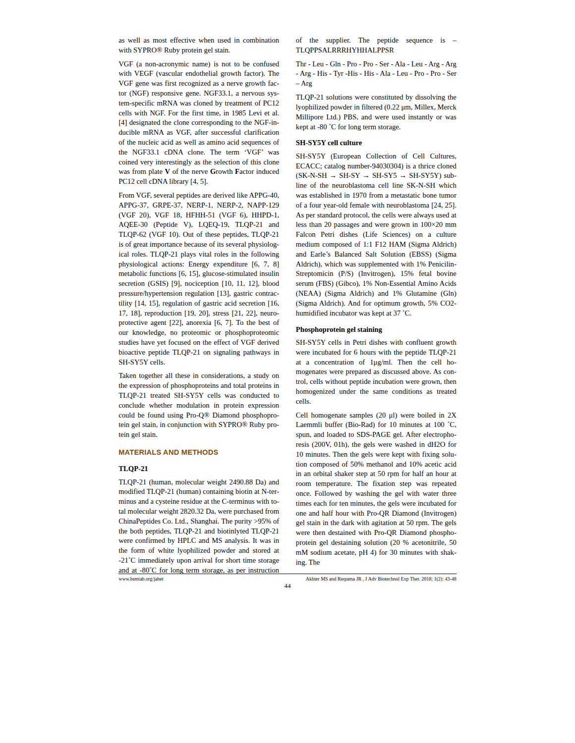as well as most effective when used in combination with SYPRO® Ruby protein gel stain.
VGF (a non-acronymic name) is not to be confused with VEGF (vascular endothelial growth factor). The VGF gene was first recognized as a nerve growth factor (NGF) responsive gene. NGF33.1, a nervous system-specific mRNA was cloned by treatment of PC12 cells with NGF. For the first time, in 1985 Levi et al. [4] designated the clone corresponding to the NGF-inducible mRNA as VGF, after successful clarification of the nucleic acid as well as amino acid sequences of the NGF33.1 cDNA clone. The term ‘VGF’ was coined very interestingly as the selection of this clone was from plate V of the nerve Growth Factor induced PC12 cell cDNA library [4, 5].
From VGF, several peptides are derived like APPG-40, APPG-37, GRPE-37, NERP-1, NERP-2, NAPP-129 (VGF 20), VGF 18, HFHH-51 (VGF 6), HHPD-1, AQEE-30 (Peptide V), LQEQ-19, TLQP-21 and TLQP-62 (VGF 10). Out of these peptides, TLQP-21 is of great importance because of its several physiological roles. TLQP-21 plays vital roles in the following physiological actions: Energy expenditure [6, 7, 8] metabolic functions [6, 15], glucose-stimulated insulin secretion (GSIS) [9], nociception [10, 11, 12], blood pressure/hypertension regulation [13], gastric contractility [14, 15], regulation of gastric acid secretion [16, 17, 18], reproduction [19, 20], stress [21, 22], neuroprotective agent [22], anorexia [6, 7]. To the best of our knowledge, no proteomic or phosphoproteomic studies have yet focused on the effect of VGF derived bioactive peptide TLQP-21 on signaling pathways in SH-SY5Y cells.
Taken together all these in considerations, a study on the expression of phosphoproteins and total proteins in TLQP-21 treated SH-SY5Y cells was conducted to conclude whether modulation in protein expression could be found using Pro-Q® Diamond phosphoprotein gel stain, in conjunction with SYPRO® Ruby protein gel stain.
Materials and Methods
TLQP-21
TLQP-21 (human, molecular weight 2490.88 Da) and modified TLQP-21 (human) containing biotin at N-terminus and a cysteine residue at the C-terminus with total molecular weight 2820.32 Da, were purchased from ChinaPeptides Co. Ltd., Shanghai. The purity >95% of the both peptides, TLQP-21 and biotinlyted TLQP-21 were confirmed by HPLC and MS analysis. It was in the form of white lyophilized powder and stored at -21˚C immediately upon arrival for short time storage and at -80˚C for long term storage, as per instruction of the supplier. The peptide sequence is – TLQPPSALRRRHYHHALPPSR
Thr - Leu - Gln - Pro - Pro - Ser - Ala - Leu - Arg - Arg - Arg - His - Tyr -His - His - Ala - Leu - Pro - Pro - Ser – Arg
TLQP-21 solutions were constituted by dissolving the lyophilized powder in filtered (0.22 μm, Millex, Merck Millipore Ltd.) PBS, and were used instantly or was kept at -80 ˚C for long term storage.
SH-SY5Y cell culture
SH-SY5Y (European Collection of Cell Cultures, ECACC; catalog number-94030304) is a thrice cloned (SK-N-SH → SH-SY → SH-SY5 → SH-SY5Y) subline of the neuroblastoma cell line SK-N-SH which was established in 1970 from a metastatic bone tumor of a four year-old female with neuroblastoma [24, 25]. As per standard protocol, the cells were always used at less than 20 passages and were grown in 100×20 mm Falcon Petri dishes (Life Sciences) on a culture medium composed of 1:1 F12 HAM (Sigma Aldrich) and Earle’s Balanced Salt Solution (EBSS) (Sigma Aldrich), which was supplemented with 1% Penicilin-Streptomicin (P/S) (Invitrogen), 15% fetal bovine serum (FBS) (Gibco), 1% Non-Essential Amino Acids (NEAA) (Sigma Aldrich) and 1% Glutamine (Gln) (Sigma Aldrich). And for optimum growth, 5% CO2-humidified incubator was kept at 37 ˚C.
Phosphoprotein gel staining
SH-SY5Y cells in Petri dishes with confluent growth were incubated for 6 hours with the peptide TLQP-21 at a concentration of 1μg/ml. Then the cell homogenates were prepared as discussed above. As control, cells without peptide incubation were grown, then homogenized under the same conditions as treated cells.
Cell homogenate samples (20 μl) were boiled in 2X Laemmli buffer (Bio-Rad) for 10 minutes at 100 ˚C, spun, and loaded to SDS-PAGE gel. After electrophoresis (200V, 01h), the gels were washed in dH2O for 10 minutes. Then the gels were kept with fixing solution composed of 50% methanol and 10% acetic acid in an orbital shaker step at 50 rpm for half an hour at room temperature. The fixation step was repeated once. Followed by washing the gel with water three times each for ten minutes, the gels were incubated for one and half hour with Pro-QR Diamond (Invitrogen) gel stain in the dark with agitation at 50 rpm. The gels were then destained with Pro-QR Diamond phosphoprotein gel destaining solution (20 % acetonitrile, 50 mM sodium acetate, pH 4) for 30 minutes with shaking. The
www.bsmiab.org/jabet
Akhter MS and Requena JR , J Adv Biotechnol Exp Ther. 2018; 1(2): 43-48
44